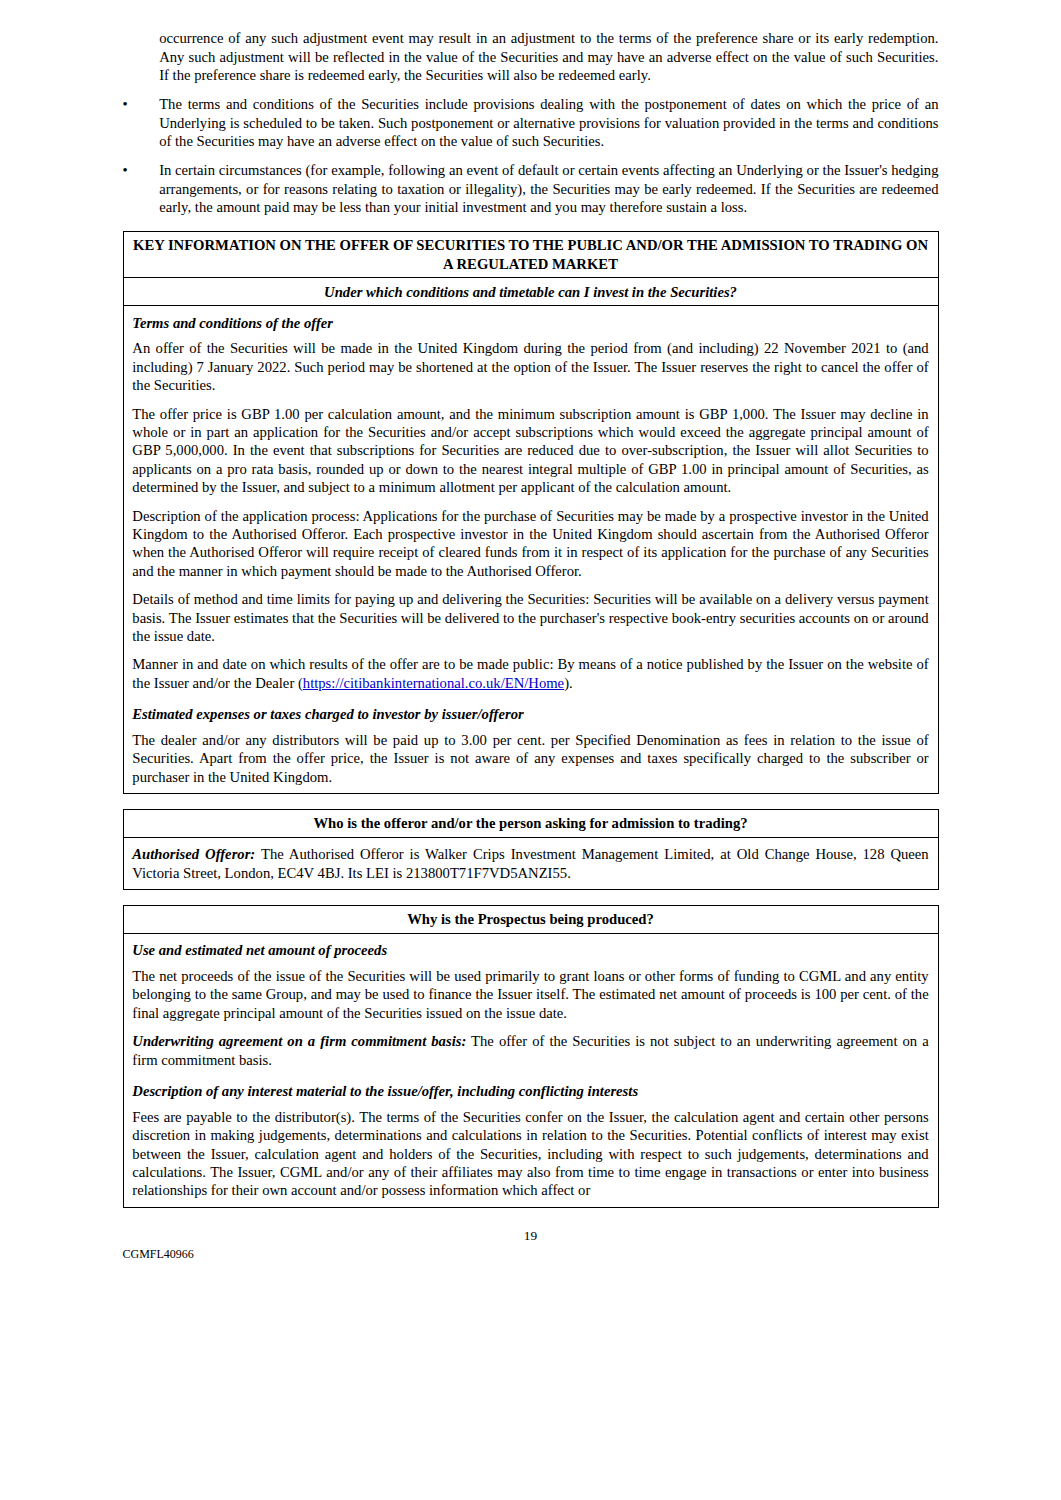occurrence of any such adjustment event may result in an adjustment to the terms of the preference share or its early redemption. Any such adjustment will be reflected in the value of the Securities and may have an adverse effect on the value of such Securities. If the preference share is redeemed early, the Securities will also be redeemed early.
• The terms and conditions of the Securities include provisions dealing with the postponement of dates on which the price of an Underlying is scheduled to be taken. Such postponement or alternative provisions for valuation provided in the terms and conditions of the Securities may have an adverse effect on the value of such Securities.
• In certain circumstances (for example, following an event of default or certain events affecting an Underlying or the Issuer's hedging arrangements, or for reasons relating to taxation or illegality), the Securities may be early redeemed. If the Securities are redeemed early, the amount paid may be less than your initial investment and you may therefore sustain a loss.
KEY INFORMATION ON THE OFFER OF SECURITIES TO THE PUBLIC AND/OR THE ADMISSION TO TRADING ON A REGULATED MARKET
Under which conditions and timetable can I invest in the Securities?
Terms and conditions of the offer
An offer of the Securities will be made in the United Kingdom during the period from (and including) 22 November 2021 to (and including) 7 January 2022. Such period may be shortened at the option of the Issuer. The Issuer reserves the right to cancel the offer of the Securities.
The offer price is GBP 1.00 per calculation amount, and the minimum subscription amount is GBP 1,000. The Issuer may decline in whole or in part an application for the Securities and/or accept subscriptions which would exceed the aggregate principal amount of GBP 5,000,000. In the event that subscriptions for Securities are reduced due to over-subscription, the Issuer will allot Securities to applicants on a pro rata basis, rounded up or down to the nearest integral multiple of GBP 1.00 in principal amount of Securities, as determined by the Issuer, and subject to a minimum allotment per applicant of the calculation amount.
Description of the application process: Applications for the purchase of Securities may be made by a prospective investor in the United Kingdom to the Authorised Offeror. Each prospective investor in the United Kingdom should ascertain from the Authorised Offeror when the Authorised Offeror will require receipt of cleared funds from it in respect of its application for the purchase of any Securities and the manner in which payment should be made to the Authorised Offeror.
Details of method and time limits for paying up and delivering the Securities: Securities will be available on a delivery versus payment basis. The Issuer estimates that the Securities will be delivered to the purchaser's respective book-entry securities accounts on or around the issue date.
Manner in and date on which results of the offer are to be made public: By means of a notice published by the Issuer on the website of the Issuer and/or the Dealer (https://citibankinternational.co.uk/EN/Home).
Estimated expenses or taxes charged to investor by issuer/offeror
The dealer and/or any distributors will be paid up to 3.00 per cent. per Specified Denomination as fees in relation to the issue of Securities. Apart from the offer price, the Issuer is not aware of any expenses and taxes specifically charged to the subscriber or purchaser in the United Kingdom.
Who is the offeror and/or the person asking for admission to trading?
Authorised Offeror: The Authorised Offeror is Walker Crips Investment Management Limited, at Old Change House, 128 Queen Victoria Street, London, EC4V 4BJ. Its LEI is 213800T71F7VD5ANZI55.
Why is the Prospectus being produced?
Use and estimated net amount of proceeds
The net proceeds of the issue of the Securities will be used primarily to grant loans or other forms of funding to CGML and any entity belonging to the same Group, and may be used to finance the Issuer itself. The estimated net amount of proceeds is 100 per cent. of the final aggregate principal amount of the Securities issued on the issue date.
Underwriting agreement on a firm commitment basis: The offer of the Securities is not subject to an underwriting agreement on a firm commitment basis.
Description of any interest material to the issue/offer, including conflicting interests
Fees are payable to the distributor(s). The terms of the Securities confer on the Issuer, the calculation agent and certain other persons discretion in making judgements, determinations and calculations in relation to the Securities. Potential conflicts of interest may exist between the Issuer, calculation agent and holders of the Securities, including with respect to such judgements, determinations and calculations. The Issuer, CGML and/or any of their affiliates may also from time to time engage in transactions or enter into business relationships for their own account and/or possess information which affect or
19
CGMFL40966